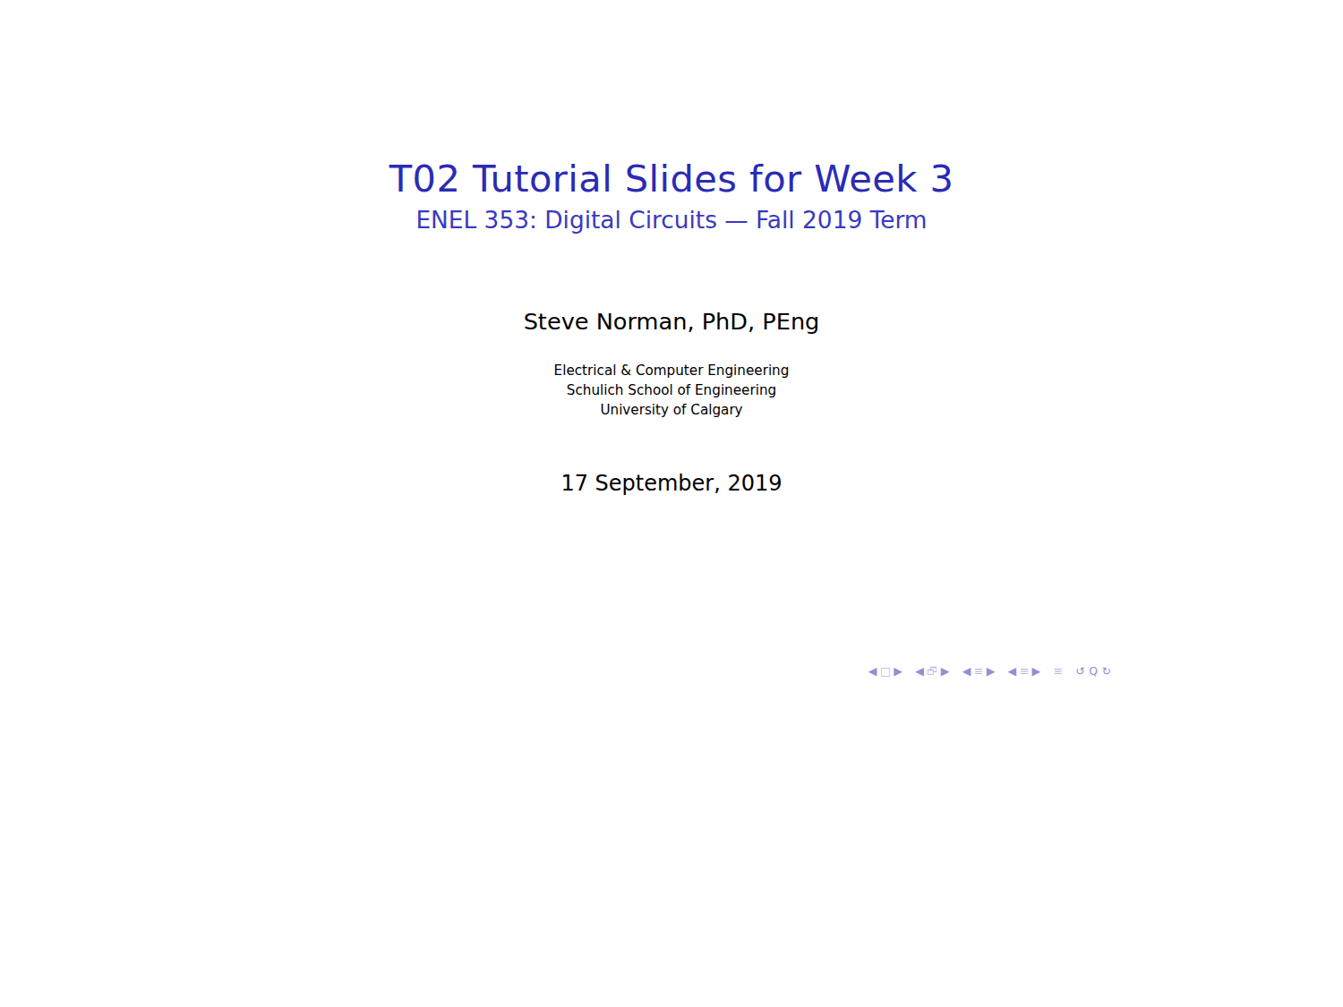T02 Tutorial Slides for Week 3
ENEL 353: Digital Circuits — Fall 2019 Term
Steve Norman, PhD, PEng
Electrical & Computer Engineering
Schulich School of Engineering
University of Calgary
17 September, 2019
◀□▶ ◀🗗▶ ◀≡▶ ◀≡▶ ≡ ↺Q↻